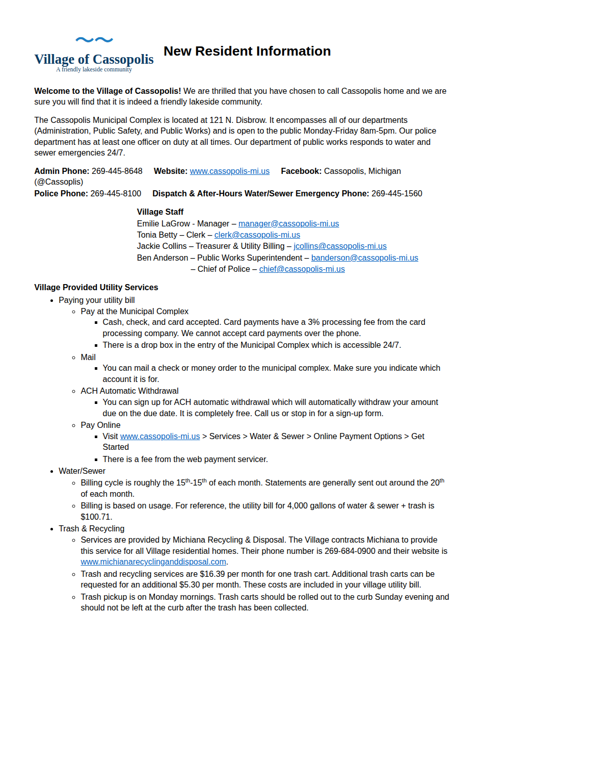〜〜 Village of Cassopolis A friendly lakeside community
New Resident Information
Welcome to the Village of Cassopolis! We are thrilled that you have chosen to call Cassopolis home and we are sure you will find that it is indeed a friendly lakeside community.
The Cassopolis Municipal Complex is located at 121 N. Disbrow. It encompasses all of our departments (Administration, Public Safety, and Public Works) and is open to the public Monday-Friday 8am-5pm. Our police department has at least one officer on duty at all times. Our department of public works responds to water and sewer emergencies 24/7.
Admin Phone: 269-445-8648 Website: www.cassopolis-mi.us Facebook: Cassopolis, Michigan (@Cassoplis)
Police Phone: 269-445-8100 Dispatch & After-Hours Water/Sewer Emergency Phone: 269-445-1560
Village Staff
Emilie LaGrow - Manager – manager@cassopolis-mi.us
Tonia Betty – Clerk – clerk@cassopolis-mi.us
Jackie Collins – Treasurer & Utility Billing – jcollins@cassopolis-mi.us
Ben Anderson – Public Works Superintendent – banderson@cassopolis-mi.us
– Chief of Police – chief@cassopolis-mi.us
Village Provided Utility Services
Paying your utility bill
Pay at the Municipal Complex
Cash, check, and card accepted. Card payments have a 3% processing fee from the card processing company. We cannot accept card payments over the phone.
There is a drop box in the entry of the Municipal Complex which is accessible 24/7.
Mail
You can mail a check or money order to the municipal complex. Make sure you indicate which account it is for.
ACH Automatic Withdrawal
You can sign up for ACH automatic withdrawal which will automatically withdraw your amount due on the due date. It is completely free. Call us or stop in for a sign-up form.
Pay Online
Visit www.cassopolis-mi.us > Services > Water & Sewer > Online Payment Options > Get Started
There is a fee from the web payment servicer.
Water/Sewer
Billing cycle is roughly the 15th-15th of each month. Statements are generally sent out around the 20th of each month.
Billing is based on usage. For reference, the utility bill for 4,000 gallons of water & sewer + trash is $100.71.
Trash & Recycling
Services are provided by Michiana Recycling & Disposal. The Village contracts Michiana to provide this service for all Village residential homes. Their phone number is 269-684-0900 and their website is www.michianarecyclinganddisposal.com.
Trash and recycling services are $16.39 per month for one trash cart. Additional trash carts can be requested for an additional $5.30 per month. These costs are included in your village utility bill.
Trash pickup is on Monday mornings. Trash carts should be rolled out to the curb Sunday evening and should not be left at the curb after the trash has been collected.